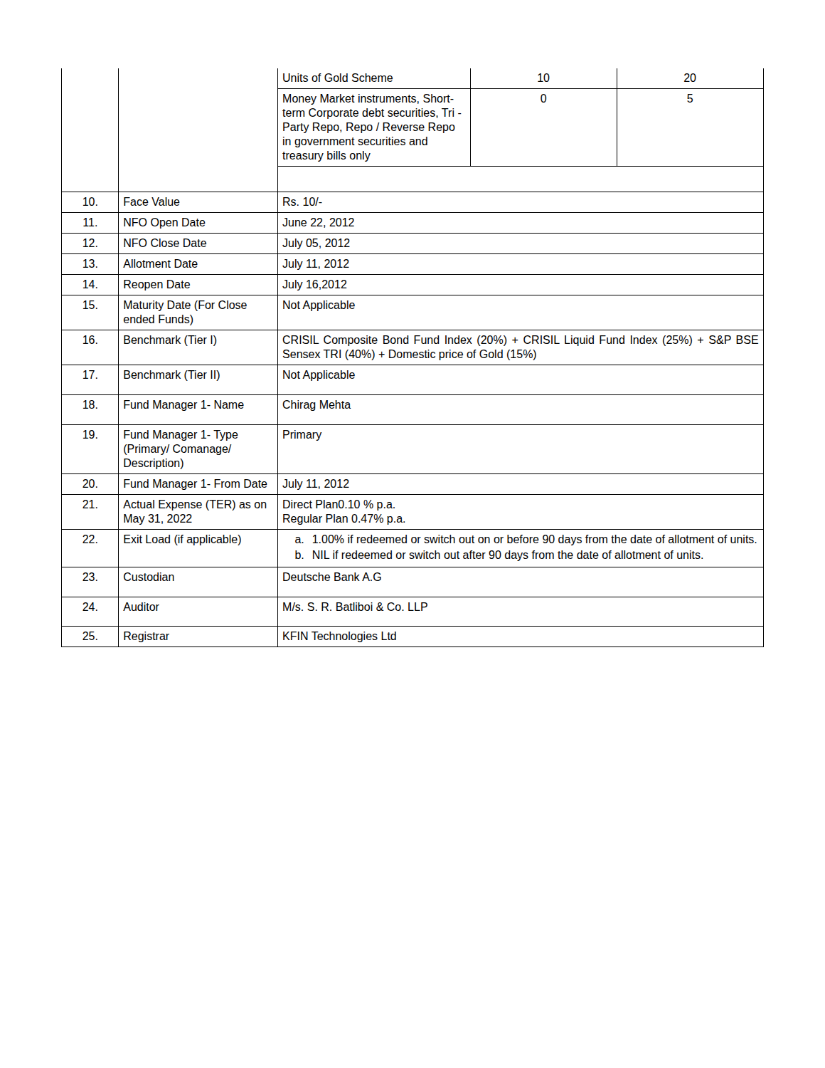| | | / Units of Gold Scheme / 10 / 20 / / Money Market instruments, Short-term Corporate debt securities, Tri - Party Repo, Repo / Reverse Repo in government securities and treasury bills only / 0 / 5 / |
| 10. | Face Value | Rs. 10/- |
| 11. | NFO Open Date | June 22, 2012 |
| 12. | NFO Close Date | July 05, 2012 |
| 13. | Allotment Date | July 11, 2012 |
| 14. | Reopen Date | July 16,2012 |
| 15. | Maturity Date (For Close ended Funds) | Not Applicable |
| 16. | Benchmark (Tier I) | CRISIL Composite Bond Fund Index (20%) + CRISIL Liquid Fund Index (25%) + S&P BSE Sensex TRI (40%) + Domestic price of Gold (15%) |
| 17. | Benchmark (Tier II) | Not Applicable |
| 18. | Fund Manager 1- Name | Chirag Mehta |
| 19. | Fund Manager 1- Type (Primary/ Comanage/ Description) | Primary |
| 20. | Fund Manager 1- From Date | July 11, 2012 |
| 21. | Actual Expense (TER) as on May 31, 2022 | Direct Plan0.10 % p.a. Regular Plan 0.47% p.a. |
| 22. | Exit Load (if applicable) | 1.00% if redeemed or switch out on or before 90 days from the date of allotment of units. NIL if redeemed or switch out after 90 days from the date of allotment of units. |
| 23. | Custodian | Deutsche Bank A.G |
| 24. | Auditor | M/s. S. R. Batliboi & Co. LLP |
| 25. | Registrar | KFIN Technologies Ltd |